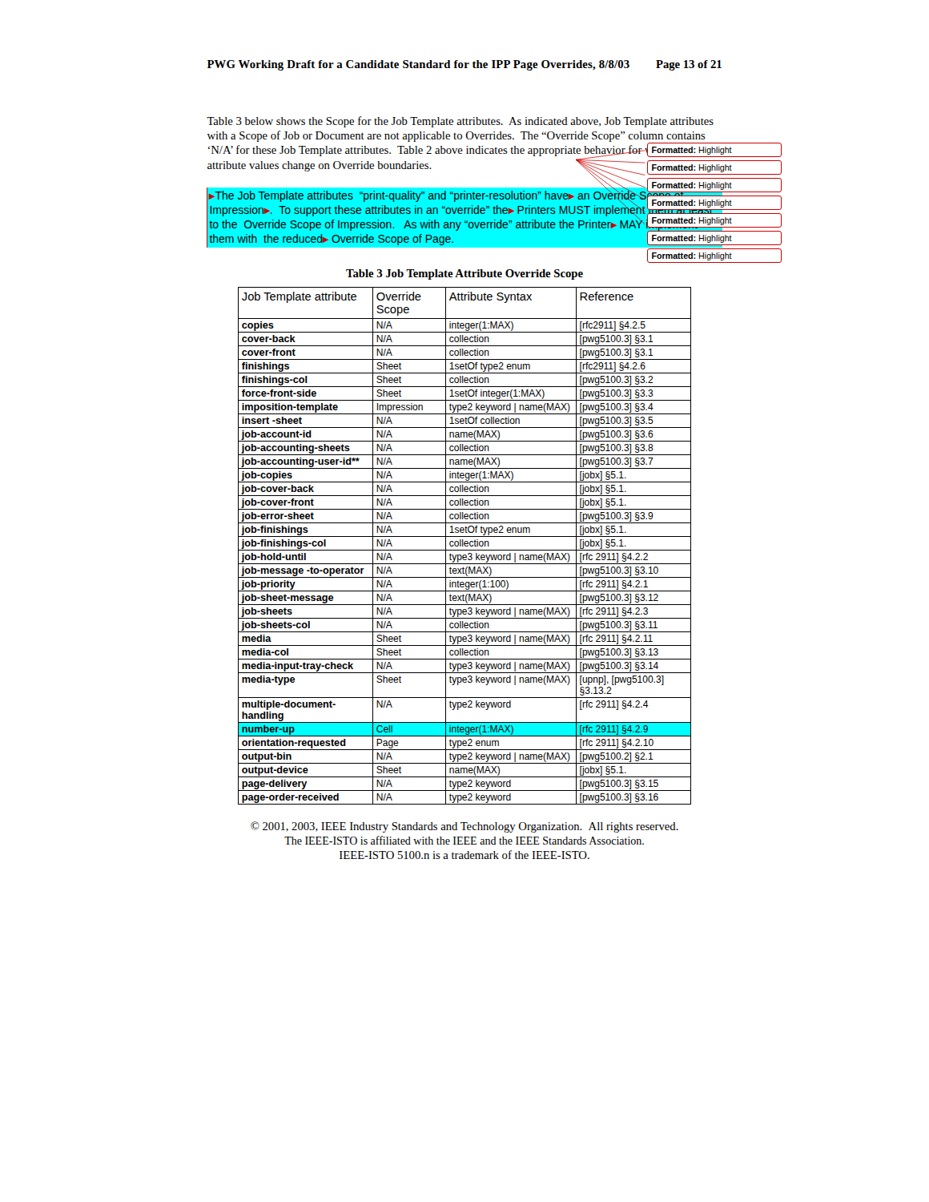PWG Working Draft for a Candidate Standard for the IPP Page Overrides, 8/8/03 Page 13 of 21
Table 3 below shows the Scope for the Job Template attributes. As indicated above, Job Template attributes with a Scope of Job or Document are not applicable to Overrides. The “Override Scope” column contains ‘N/A’ for these Job Template attributes. Table 2 above indicates the appropriate behavior for when the attribute values change on Override boundaries.
▸The Job Template attributes “print-quality” and “printer-resolution” have▸ an Override Scope of Impression▸. To support these attributes in an “override” the▸ Printers MUST implement them at least to the Override Scope of Impression. As with any “override” attribute the Printer▸ MAY implement them with the reduced▸ Override Scope of Page.
Formatted: Highlight
Formatted: Highlight
Formatted: Highlight
Formatted: Highlight
Formatted: Highlight
Formatted: Highlight
Formatted: Highlight
Table 3 Job Template Attribute Override Scope
| Job Template attribute | Override Scope | Attribute Syntax | Reference |
| --- | --- | --- | --- |
| copies | N/A | integer(1:MAX) | [rfc2911] §4.2.5 |
| cover-back | N/A | collection | [pwg5100.3] §3.1 |
| cover-front | N/A | collection | [pwg5100.3] §3.1 |
| finishings | Sheet | 1setOf type2 enum | [rfc2911] §4.2.6 |
| finishings-col | Sheet | collection | [pwg5100.3] §3.2 |
| force-front-side | Sheet | 1setOf integer(1:MAX) | [pwg5100.3] §3.3 |
| imposition-template | Impression | type2 keyword / name(MAX) | [pwg5100.3] §3.4 |
| insert -sheet | N/A | 1setOf collection | [pwg5100.3] §3.5 |
| job-account-id | N/A | name(MAX) | [pwg5100.3] §3.6 |
| job-accounting-sheets | N/A | collection | [pwg5100.3] §3.8 |
| job-accounting-user-id** | N/A | name(MAX) | [pwg5100.3] §3.7 |
| job-copies | N/A | integer(1:MAX) | [jobx] §5.1. |
| job-cover-back | N/A | collection | [jobx] §5.1. |
| job-cover-front | N/A | collection | [jobx] §5.1. |
| job-error-sheet | N/A | collection | [pwg5100.3] §3.9 |
| job-finishings | N/A | 1setOf type2 enum | [jobx] §5.1. |
| job-finishings-col | N/A | collection | [jobx] §5.1. |
| job-hold-until | N/A | type3 keyword / name(MAX) | [rfc 2911] §4.2.2 |
| job-message -to-operator | N/A | text(MAX) | [pwg5100.3] §3.10 |
| job-priority | N/A | integer(1:100) | [rfc 2911] §4.2.1 |
| job-sheet-message | N/A | text(MAX) | [pwg5100.3] §3.12 |
| job-sheets | N/A | type3 keyword / name(MAX) | [rfc 2911] §4.2.3 |
| job-sheets-col | N/A | collection | [pwg5100.3] §3.11 |
| media | Sheet | type3 keyword / name(MAX) | [rfc 2911] §4.2.11 |
| media-col | Sheet | collection | [pwg5100.3] §3.13 |
| media-input-tray-check | N/A | type3 keyword / name(MAX) | [pwg5100.3] §3.14 |
| media-type | Sheet | type3 keyword / name(MAX) | [upnp], [pwg5100.3] §3.13.2 |
| multiple-document- handling | N/A | type2 keyword | [rfc 2911] §4.2.4 |
| number-up | Cell | integer(1:MAX) | [rfc 2911] §4.2.9 |
| orientation-requested | Page | type2 enum | [rfc 2911] §4.2.10 |
| output-bin | N/A | type2 keyword / name(MAX) | [pwg5100.2] §2.1 |
| output-device | Sheet | name(MAX) | [jobx] §5.1. |
| page-delivery | N/A | type2 keyword | [pwg5100.3] §3.15 |
| page-order-received | N/A | type2 keyword | [pwg5100.3] §3.16 |
© 2001, 2003, IEEE Industry Standards and Technology Organization. All rights reserved.
The IEEE-ISTO is affiliated with the IEEE and the IEEE Standards Association.
IEEE-ISTO 5100.n is a trademark of the IEEE-ISTO.